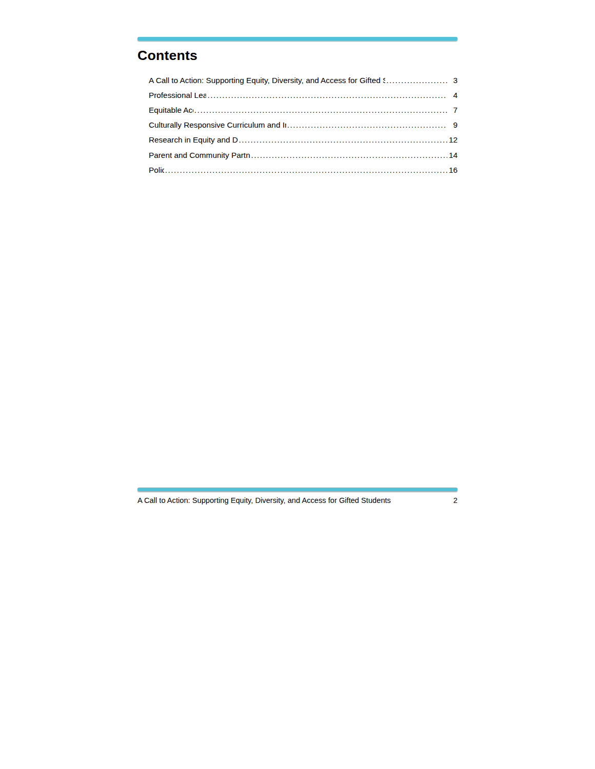Contents
A Call to Action: Supporting Equity, Diversity, and Access for Gifted Students ....................... 3
Professional Learning ........................................................................................................... 4
Equitable Access ................................................................................................................... 7
Culturally Responsive Curriculum and Instruction ................................................................... 9
Research in Equity and Diversity .......................................................................................... 12
Parent and Community Partnerships ................................................................................... 14
Policy ................................................................................................................................... 16
A Call to Action: Supporting Equity, Diversity, and Access for Gifted Students 2